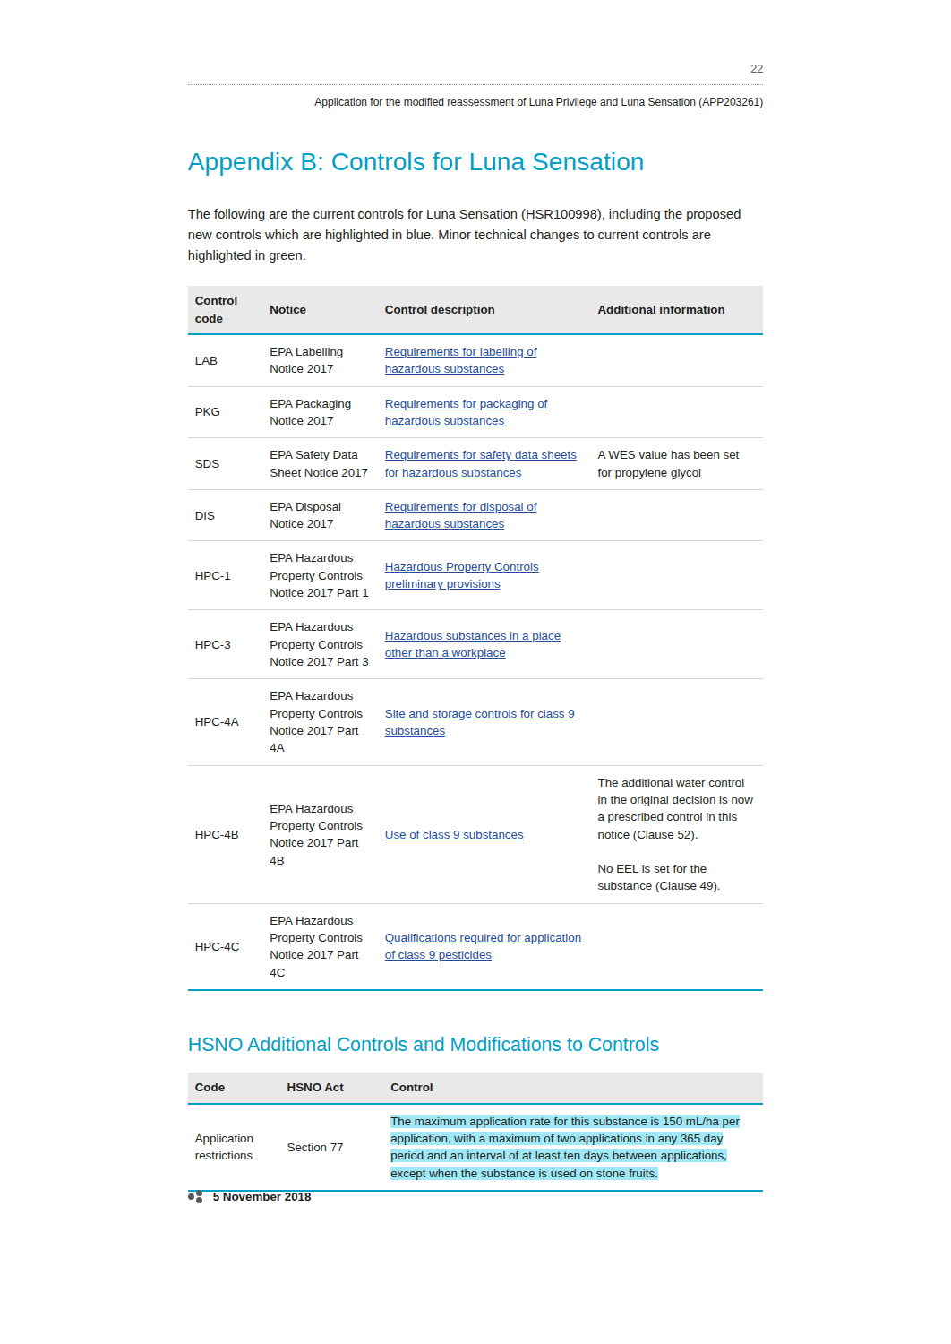22
Application for the modified reassessment of Luna Privilege and Luna Sensation (APP203261)
Appendix B: Controls for Luna Sensation
The following are the current controls for Luna Sensation (HSR100998), including the proposed new controls which are highlighted in blue. Minor technical changes to current controls are highlighted in green.
| Control code | Notice | Control description | Additional information |
| --- | --- | --- | --- |
| LAB | EPA Labelling Notice 2017 | Requirements for labelling of hazardous substances | |
| PKG | EPA Packaging Notice 2017 | Requirements for packaging of hazardous substances | |
| SDS | EPA Safety Data Sheet Notice 2017 | Requirements for safety data sheets for hazardous substances | A WES value has been set for propylene glycol |
| DIS | EPA Disposal Notice 2017 | Requirements for disposal of hazardous substances | |
| HPC-1 | EPA Hazardous Property Controls Notice 2017 Part 1 | Hazardous Property Controls preliminary provisions | |
| HPC-3 | EPA Hazardous Property Controls Notice 2017 Part 3 | Hazardous substances in a place other than a workplace | |
| HPC-4A | EPA Hazardous Property Controls Notice 2017 Part 4A | Site and storage controls for class 9 substances | |
| HPC-4B | EPA Hazardous Property Controls Notice 2017 Part 4B | Use of class 9 substances | The additional water control in the original decision is now a prescribed control in this notice (Clause 52). No EEL is set for the substance (Clause 49). |
| HPC-4C | EPA Hazardous Property Controls Notice 2017 Part 4C | Qualifications required for application of class 9 pesticides | |
HSNO Additional Controls and Modifications to Controls
| Code | HSNO Act | Control |
| --- | --- | --- |
| Application restrictions | Section 77 | The maximum application rate for this substance is 150 mL/ha per application, with a maximum of two applications in any 365 day period and an interval of at least ten days between applications, except when the substance is used on stone fruits. |
5 November 2018